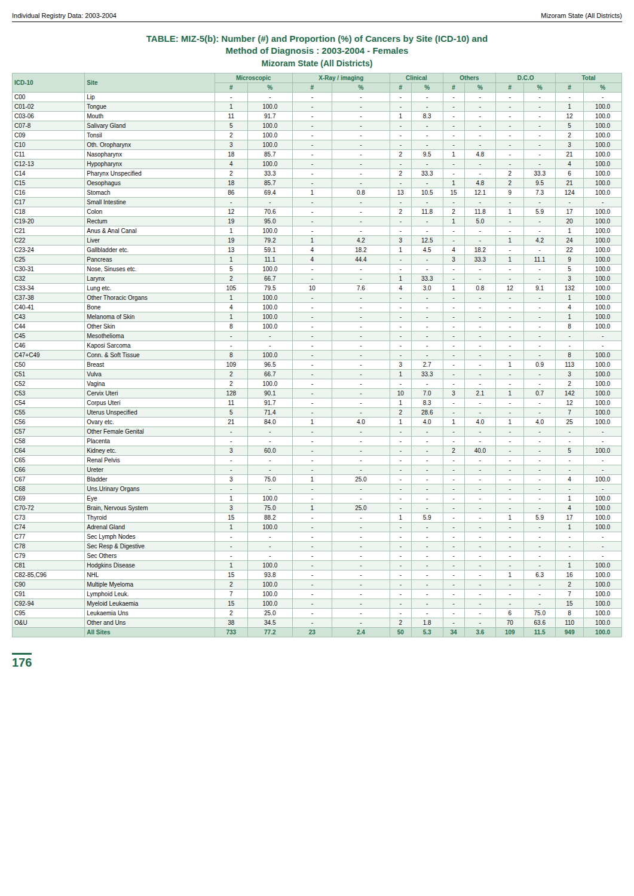Individual Registry Data: 2003-2004 Mizoram State (All Districts)
TABLE: MIZ-5(b): Number (#) and Proportion (%) of Cancers by Site (ICD-10) and
Method of Diagnosis : 2003-2004 - Females
Mizoram State (All Districts)
| ICD-10 | Site | Microscopic | X-Ray / imaging | Clinical | Others | D.C.O | Total |
| --- | --- | --- | --- | --- | --- | --- | --- |
| # | % | # | % | # | % | # | % | # | % | # | % |
| C00 | Lip | - | - | - | - | - | - | - | - | - | - | - | - |
| C01-02 | Tongue | 1 | 100.0 | - | - | - | - | - | - | - | - | 1 | 100.0 |
| C03-06 | Mouth | 11 | 91.7 | - | - | 1 | 8.3 | - | - | - | - | 12 | 100.0 |
| C07-8 | Salivary Gland | 5 | 100.0 | - | - | - | - | - | - | - | - | 5 | 100.0 |
| C09 | Tonsil | 2 | 100.0 | - | - | - | - | - | - | - | - | 2 | 100.0 |
| C10 | Oth. Oropharynx | 3 | 100.0 | - | - | - | - | - | - | - | - | 3 | 100.0 |
| C11 | Nasopharynx | 18 | 85.7 | - | - | 2 | 9.5 | 1 | 4.8 | - | - | 21 | 100.0 |
| C12-13 | Hypopharynx | 4 | 100.0 | - | - | - | - | - | - | - | - | 4 | 100.0 |
| C14 | Pharynx Unspecified | 2 | 33.3 | - | - | 2 | 33.3 | - | - | 2 | 33.3 | 6 | 100.0 |
| C15 | Oesophagus | 18 | 85.7 | - | - | - | - | 1 | 4.8 | 2 | 9.5 | 21 | 100.0 |
| C16 | Stomach | 86 | 69.4 | 1 | 0.8 | 13 | 10.5 | 15 | 12.1 | 9 | 7.3 | 124 | 100.0 |
| C17 | Small Intestine | - | - | - | - | - | - | - | - | - | - | - | - |
| C18 | Colon | 12 | 70.6 | - | - | 2 | 11.8 | 2 | 11.8 | 1 | 5.9 | 17 | 100.0 |
| C19-20 | Rectum | 19 | 95.0 | - | - | - | - | 1 | 5.0 | - | - | 20 | 100.0 |
| C21 | Anus & Anal Canal | 1 | 100.0 | - | - | - | - | - | - | - | - | 1 | 100.0 |
| C22 | Liver | 19 | 79.2 | 1 | 4.2 | 3 | 12.5 | - | - | 1 | 4.2 | 24 | 100.0 |
| C23-24 | Gallbladder etc. | 13 | 59.1 | 4 | 18.2 | 1 | 4.5 | 4 | 18.2 | - | - | 22 | 100.0 |
| C25 | Pancreas | 1 | 11.1 | 4 | 44.4 | - | - | 3 | 33.3 | 1 | 11.1 | 9 | 100.0 |
| C30-31 | Nose, Sinuses etc. | 5 | 100.0 | - | - | - | - | - | - | - | - | 5 | 100.0 |
| C32 | Larynx | 2 | 66.7 | - | - | 1 | 33.3 | - | - | - | - | 3 | 100.0 |
| C33-34 | Lung etc. | 105 | 79.5 | 10 | 7.6 | 4 | 3.0 | 1 | 0.8 | 12 | 9.1 | 132 | 100.0 |
| C37-38 | Other Thoracic Organs | 1 | 100.0 | - | - | - | - | - | - | - | - | 1 | 100.0 |
| C40-41 | Bone | 4 | 100.0 | - | - | - | - | - | - | - | - | 4 | 100.0 |
| C43 | Melanoma of Skin | 1 | 100.0 | - | - | - | - | - | - | - | - | 1 | 100.0 |
| C44 | Other Skin | 8 | 100.0 | - | - | - | - | - | - | - | - | 8 | 100.0 |
| C45 | Mesothelioma | - | - | - | - | - | - | - | - | - | - | - | - |
| C46 | Kaposi Sarcoma | - | - | - | - | - | - | - | - | - | - | - | - |
| C47+C49 | Conn. & Soft Tissue | 8 | 100.0 | - | - | - | - | - | - | - | - | 8 | 100.0 |
| C50 | Breast | 109 | 96.5 | - | - | 3 | 2.7 | - | - | 1 | 0.9 | 113 | 100.0 |
| C51 | Vulva | 2 | 66.7 | - | - | 1 | 33.3 | - | - | - | - | 3 | 100.0 |
| C52 | Vagina | 2 | 100.0 | - | - | - | - | - | - | - | - | 2 | 100.0 |
| C53 | Cervix Uteri | 128 | 90.1 | - | - | 10 | 7.0 | 3 | 2.1 | 1 | 0.7 | 142 | 100.0 |
| C54 | Corpus Uteri | 11 | 91.7 | - | - | 1 | 8.3 | - | - | - | - | 12 | 100.0 |
| C55 | Uterus Unspecified | 5 | 71.4 | - | - | 2 | 28.6 | - | - | - | - | 7 | 100.0 |
| C56 | Ovary etc. | 21 | 84.0 | 1 | 4.0 | 1 | 4.0 | 1 | 4.0 | 1 | 4.0 | 25 | 100.0 |
| C57 | Other Female Genital | - | - | - | - | - | - | - | - | - | - | - | - |
| C58 | Placenta | - | - | - | - | - | - | - | - | - | - | - | - |
| C64 | Kidney etc. | 3 | 60.0 | - | - | - | - | 2 | 40.0 | - | - | 5 | 100.0 |
| C65 | Renal Pelvis | - | - | - | - | - | - | - | - | - | - | - | - |
| C66 | Ureter | - | - | - | - | - | - | - | - | - | - | - | - |
| C67 | Bladder | 3 | 75.0 | 1 | 25.0 | - | - | - | - | - | - | 4 | 100.0 |
| C68 | Uns.Urinary Organs | - | - | - | - | - | - | - | - | - | - | - | - |
| C69 | Eye | 1 | 100.0 | - | - | - | - | - | - | - | - | 1 | 100.0 |
| C70-72 | Brain, Nervous System | 3 | 75.0 | 1 | 25.0 | - | - | - | - | - | - | 4 | 100.0 |
| C73 | Thyroid | 15 | 88.2 | - | - | 1 | 5.9 | - | - | 1 | 5.9 | 17 | 100.0 |
| C74 | Adrenal Gland | 1 | 100.0 | - | - | - | - | - | - | - | - | 1 | 100.0 |
| C77 | Sec Lymph Nodes | - | - | - | - | - | - | - | - | - | - | - | - |
| C78 | Sec Resp & Digestive | - | - | - | - | - | - | - | - | - | - | - | - |
| C79 | Sec Others | - | - | - | - | - | - | - | - | - | - | - | - |
| C81 | Hodgkins Disease | 1 | 100.0 | - | - | - | - | - | - | - | - | 1 | 100.0 |
| C82-85,C96 | NHL | 15 | 93.8 | - | - | - | - | - | - | 1 | 6.3 | 16 | 100.0 |
| C90 | Multiple Myeloma | 2 | 100.0 | - | - | - | - | - | - | - | - | 2 | 100.0 |
| C91 | Lymphoid Leuk. | 7 | 100.0 | - | - | - | - | - | - | - | - | 7 | 100.0 |
| C92-94 | Myeloid Leukaemia | 15 | 100.0 | - | - | - | - | - | - | - | - | 15 | 100.0 |
| C95 | Leukaemia Uns | 2 | 25.0 | - | - | - | - | - | - | 6 | 75.0 | 8 | 100.0 |
| O&U | Other and Uns | 38 | 34.5 | - | - | 2 | 1.8 | - | - | 70 | 63.6 | 110 | 100.0 |
| | All Sites | 733 | 77.2 | 23 | 2.4 | 50 | 5.3 | 34 | 3.6 | 109 | 11.5 | 949 | 100.0 |
176